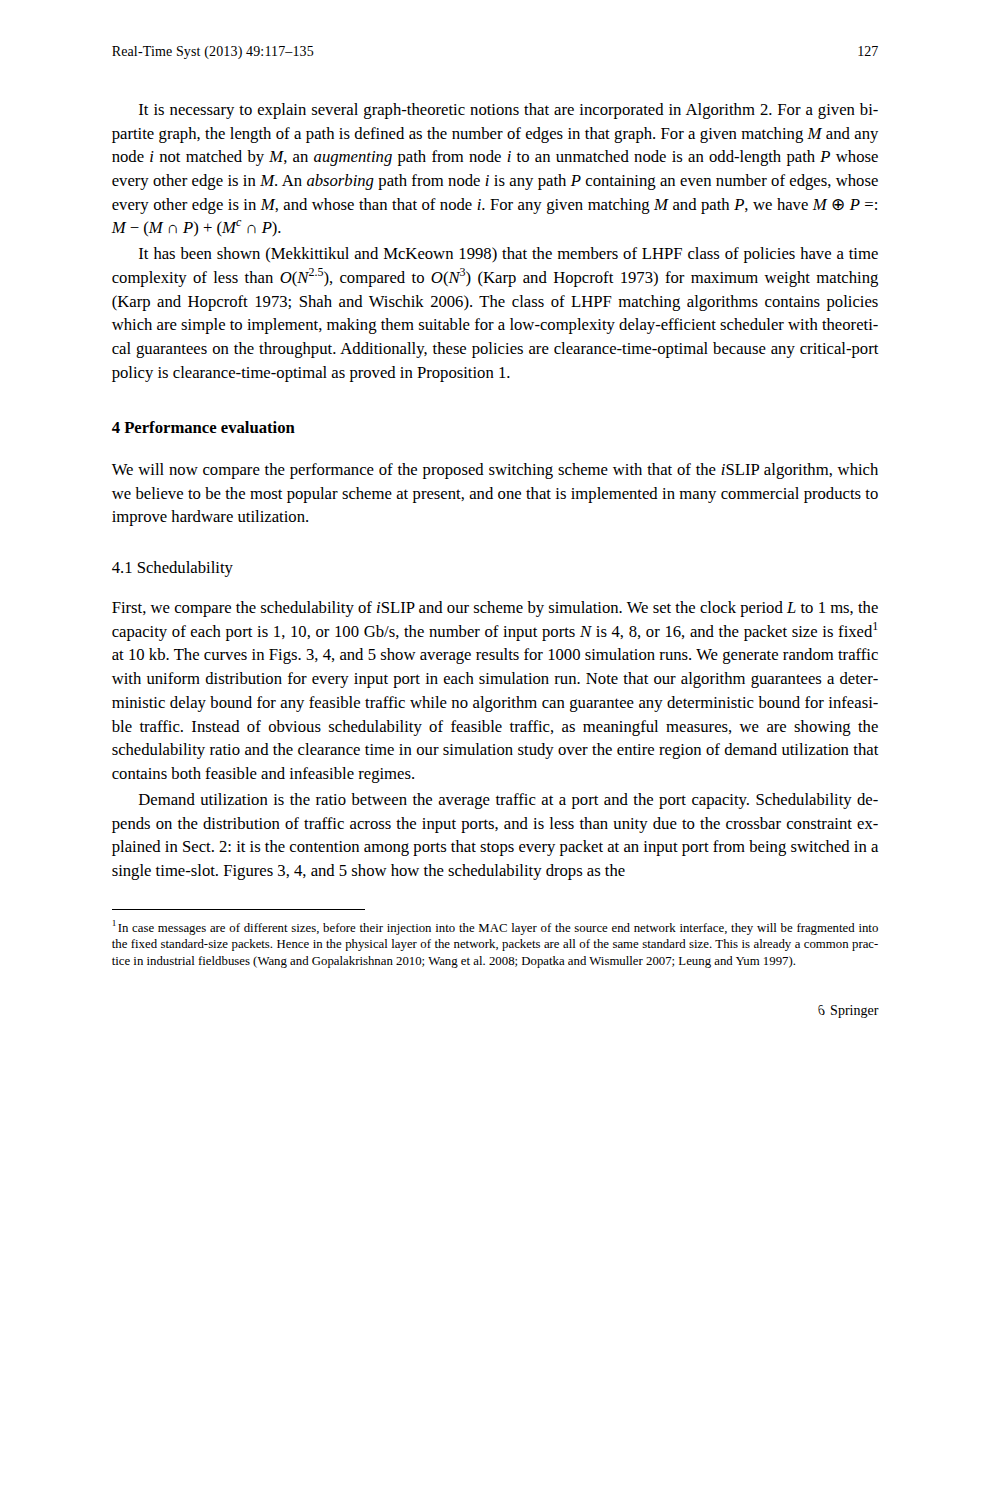Real-Time Syst (2013) 49:117–135 127
It is necessary to explain several graph-theoretic notions that are incorporated in Algorithm 2. For a given bipartite graph, the length of a path is defined as the number of edges in that graph. For a given matching M and any node i not matched by M, an augmenting path from node i to an unmatched node is an odd-length path P whose every other edge is in M. An absorbing path from node i is any path P containing an even number of edges, whose every other edge is in M, and whose than that of node i. For any given matching M and path P, we have M ⊕ P =: M − (M ∩ P) + (Mc ∩ P).
It has been shown (Mekkittikul and McKeown 1998) that the members of LHPF class of policies have a time complexity of less than O(N2.5), compared to O(N3) (Karp and Hopcroft 1973) for maximum weight matching (Karp and Hopcroft 1973; Shah and Wischik 2006). The class of LHPF matching algorithms contains policies which are simple to implement, making them suitable for a low-complexity delay-efficient scheduler with theoretical guarantees on the throughput. Additionally, these policies are clearance-time-optimal because any critical-port policy is clearance-time-optimal as proved in Proposition 1.
4 Performance evaluation
We will now compare the performance of the proposed switching scheme with that of the i SLIP algorithm, which we believe to be the most popular scheme at present, and one that is implemented in many commercial products to improve hardware utilization.
4.1 Schedulability
First, we compare the schedulability of i SLIP and our scheme by simulation. We set the clock period L to 1 ms, the capacity of each port is 1, 10, or 100 Gb/s, the number of input ports N is 4, 8, or 16, and the packet size is fixed1 at 10 kb. The curves in Figs. 3, 4, and 5 show average results for 1000 simulation runs. We generate random traffic with uniform distribution for every input port in each simulation run. Note that our algorithm guarantees a deterministic delay bound for any feasible traffic while no algorithm can guarantee any deterministic bound for infeasible traffic. Instead of obvious schedulability of feasible traffic, as meaningful measures, we are showing the schedulability ratio and the clearance time in our simulation study over the entire region of demand utilization that contains both feasible and infeasible regimes.
Demand utilization is the ratio between the average traffic at a port and the port capacity. Schedulability depends on the distribution of traffic across the input ports, and is less than unity due to the crossbar constraint explained in Sect. 2: it is the contention among ports that stops every packet at an input port from being switched in a single time-slot. Figures 3, 4, and 5 show how the schedulability drops as the
1In case messages are of different sizes, before their injection into the MAC layer of the source end network interface, they will be fragmented into the fixed standard-size packets. Hence in the physical layer of the network, packets are all of the same standard size. This is already a common practice in industrial fieldbuses (Wang and Gopalakrishnan 2010; Wang et al. 2008; Dopatka and Wismuller 2007; Leung and Yum 1997).
∂Springer